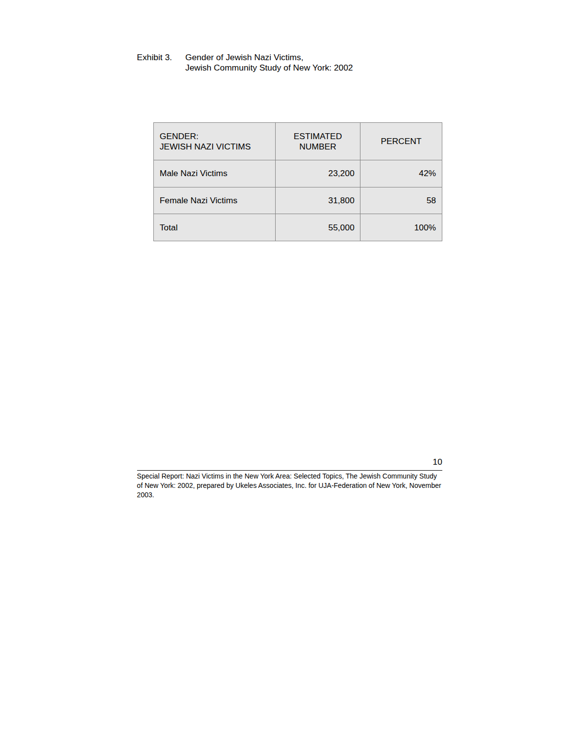Exhibit 3.
Gender of Jewish Nazi Victims,
Jewish Community Study of New York: 2002
| GENDER: JEWISH NAZI VICTIMS | ESTIMATED NUMBER | PERCENT |
| --- | --- | --- |
| Male Nazi Victims | 23,200 | 42% |
| Female Nazi Victims | 31,800 | 58 |
| Total | 55,000 | 100% |
10
Special Report: Nazi Victims in the New York Area: Selected Topics, The Jewish Community Study of New York: 2002, prepared by Ukeles Associates, Inc. for UJA-Federation of New York, November 2003.